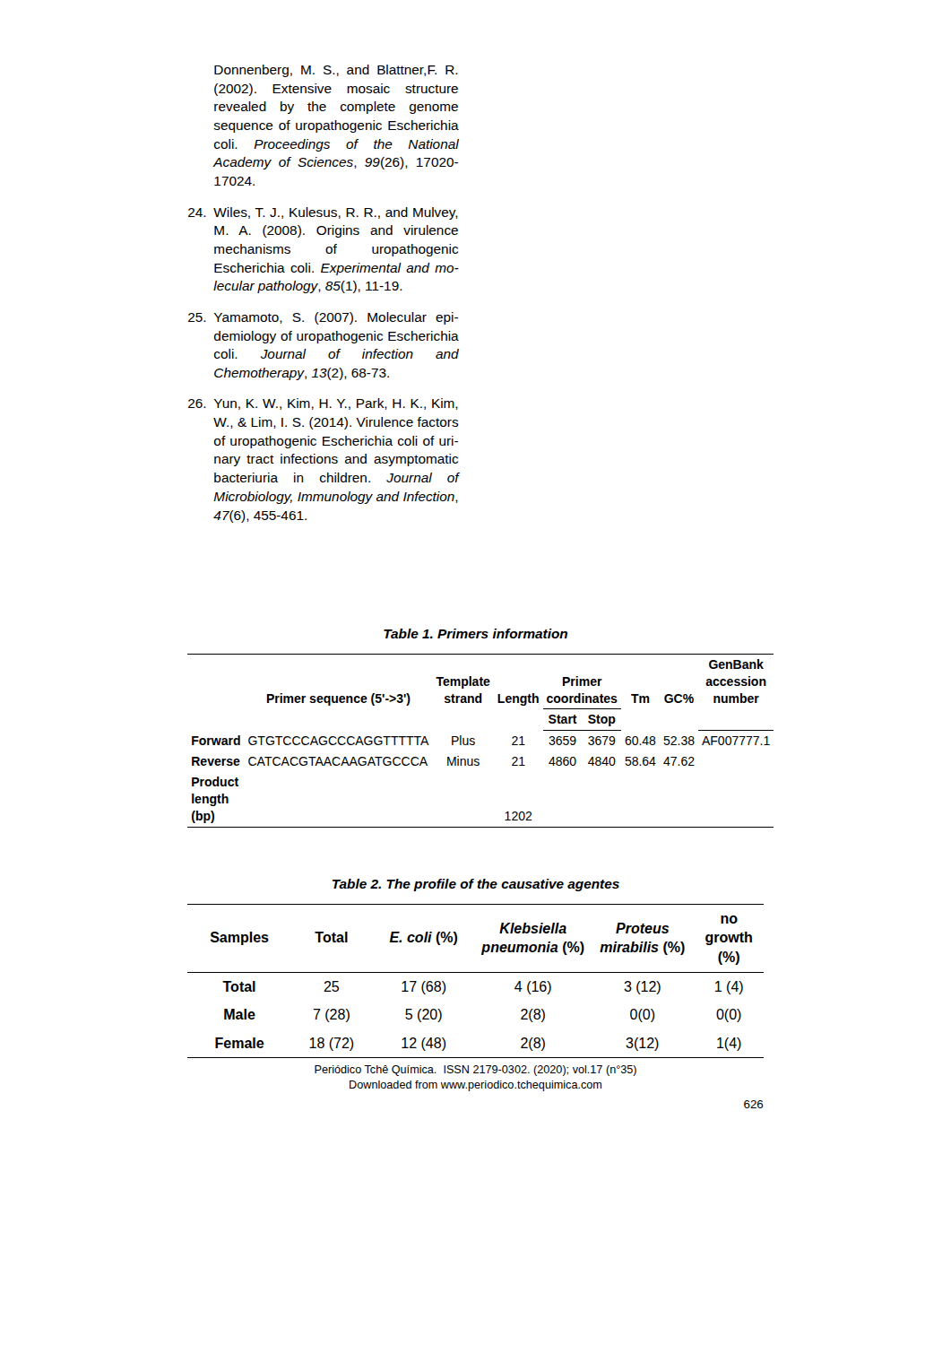Donnenberg, M. S., and Blattner,F. R. (2002). Extensive mosaic structure revealed by the complete genome sequence of uropathogenic Escherichia coli. Proceedings of the National Academy of Sciences, 99(26), 17020-17024.
24. Wiles, T. J., Kulesus, R. R., and Mulvey, M. A. (2008). Origins and virulence mechanisms of uropathogenic Escherichia coli. Experimental and molecular pathology, 85(1), 11-19.
25. Yamamoto, S. (2007). Molecular epidemiology of uropathogenic Escherichia coli. Journal of infection and Chemotherapy, 13(2), 68-73.
26. Yun, K. W., Kim, H. Y., Park, H. K., Kim, W., & Lim, I. S. (2014). Virulence factors of uropathogenic Escherichia coli of urinary tract infections and asymptomatic bacteriuria in children. Journal of Microbiology, Immunology and Infection, 47(6), 455-461.
Table 1. Primers information
| | Primer sequence (5'->3') | Template strand | Length | Primer coordinates | Tm | GC% | GenBank accession number |
| --- | --- | --- | --- | --- | --- | --- | --- |
| | | | | Start | Stop | | | |
| Forward | GTGTCCCAGCCCAGGTTTTTA | Plus | 21 | 3659 | 3679 | 60.48 | 52.38 | AF007777.1 |
| Reverse | CATCACGTAACAAGATGCCCA | Minus | 21 | 4860 | 4840 | 58.64 | 47.62 | |
| Product length (bp) | | | 1202 | | | | | |
Table 2. The profile of the causative agentes
| Samples | Total | E. coli (%) | Klebsiella pneumonia (%) | Proteus mirabilis (%) | no growth (%) |
| --- | --- | --- | --- | --- | --- |
| Total | 25 | 17 (68) | 4 (16) | 3 (12) | 1 (4) |
| Male | 7 (28) | 5 (20) | 2(8) | 0(0) | 0(0) |
| Female | 18 (72) | 12 (48) | 2(8) | 3(12) | 1(4) |
Periódico Tchê Química. ISSN 2179-0302. (2020); vol.17 (n°35)
Downloaded from www.periodico.tchequimica.com
626